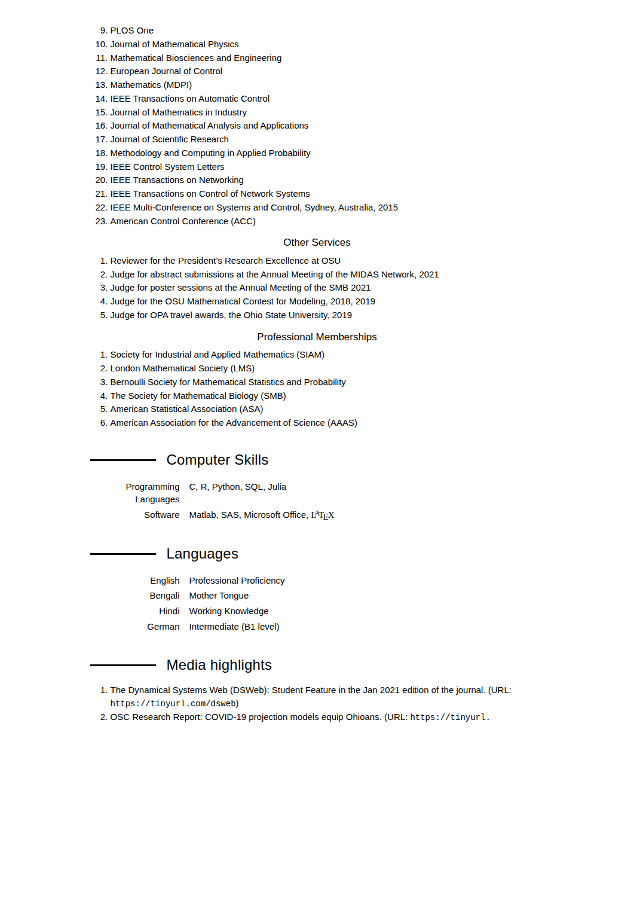PLOS One
Journal of Mathematical Physics
Mathematical Biosciences and Engineering
European Journal of Control
Mathematics (MDPI)
IEEE Transactions on Automatic Control
Journal of Mathematics in Industry
Journal of Mathematical Analysis and Applications
Journal of Scientific Research
Methodology and Computing in Applied Probability
IEEE Control System Letters
IEEE Transactions on Networking
IEEE Transactions on Control of Network Systems
IEEE Multi-Conference on Systems and Control, Sydney, Australia, 2015
American Control Conference (ACC)
Other Services
Reviewer for the President’s Research Excellence at OSU
Judge for abstract submissions at the Annual Meeting of the MIDAS Network, 2021
Judge for poster sessions at the Annual Meeting of the SMB 2021
Judge for the OSU Mathematical Contest for Modeling, 2018, 2019
Judge for OPA travel awards, the Ohio State University, 2019
Professional Memberships
Society for Industrial and Applied Mathematics (SIAM)
London Mathematical Society (LMS)
Bernoulli Society for Mathematical Statistics and Probability
The Society for Mathematical Biology (SMB)
American Statistical Association (ASA)
American Association for the Advancement of Science (AAAS)
Computer Skills
| Programming Languages | C, R, Python, SQL, Julia |
| Software | Matlab, SAS, Microsoft Office, L A T E X |
Languages
| English | Professional Proficiency |
| Bengali | Mother Tongue |
| Hindi | Working Knowledge |
| German | Intermediate (B1 level) |
Media highlights
The Dynamical Systems Web (DSWeb): Student Feature in the Jan 2021 edition of the journal. (URL: https://tinyurl.com/dsweb)
OSC Research Report: COVID-19 projection models equip Ohioans. (URL: https://tinyurl.